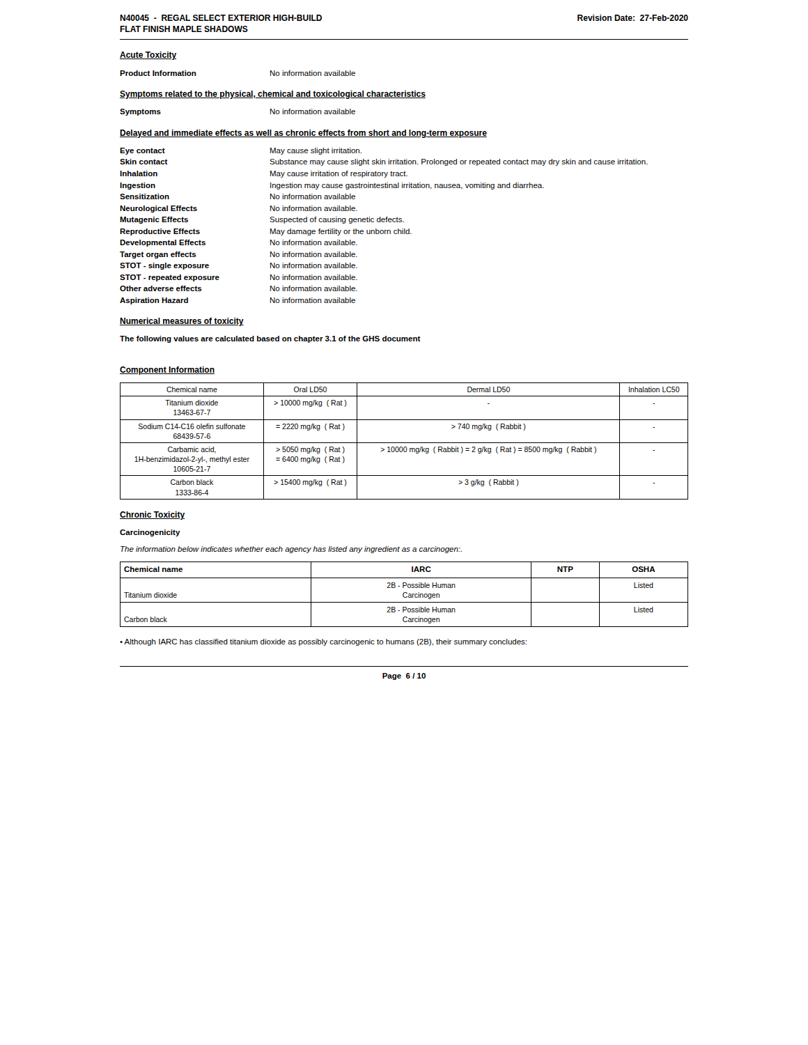N40045 - REGAL SELECT EXTERIOR HIGH-BUILD
FLAT FINISH MAPLE SHADOWS
Revision Date: 27-Feb-2020
Acute Toxicity
Product Information
No information available
Symptoms related to the physical, chemical and toxicological characteristics
Symptoms
No information available
Delayed and immediate effects as well as chronic effects from short and long-term exposure
Eye contact
May cause slight irritation.
Skin contact
Substance may cause slight skin irritation. Prolonged or repeated contact may dry skin and cause irritation.
Inhalation
May cause irritation of respiratory tract.
Ingestion
Ingestion may cause gastrointestinal irritation, nausea, vomiting and diarrhea.
Sensitization
No information available
Neurological Effects
No information available.
Mutagenic Effects
Suspected of causing genetic defects.
Reproductive Effects
May damage fertility or the unborn child.
Developmental Effects
No information available.
Target organ effects
No information available.
STOT - single exposure
No information available.
STOT - repeated exposure
No information available.
Other adverse effects
No information available.
Aspiration Hazard
No information available
Numerical measures of toxicity
The following values are calculated based on chapter 3.1 of the GHS document
Component Information
| Chemical name | Oral LD50 | Dermal LD50 | Inhalation LC50 |
| --- | --- | --- | --- |
| Titanium dioxide 13463-67-7 | > 10000 mg/kg ( Rat ) | - | - |
| Sodium C14-C16 olefin sulfonate 68439-57-6 | = 2220 mg/kg ( Rat ) | > 740 mg/kg ( Rabbit ) | - |
| Carbamic acid, 1H-benzimidazol-2-yl-, methyl ester 10605-21-7 | > 5050 mg/kg ( Rat ) = 6400 mg/kg ( Rat ) | > 10000 mg/kg ( Rabbit ) = 2 g/kg ( Rat ) = 8500 mg/kg ( Rabbit ) | - |
| Carbon black 1333-86-4 | > 15400 mg/kg ( Rat ) | > 3 g/kg ( Rabbit ) | - |
Chronic Toxicity
Carcinogenicity
The information below indicates whether each agency has listed any ingredient as a carcinogen:.
| Chemical name | IARC | NTP | OSHA |
| --- | --- | --- | --- |
| Titanium dioxide | 2B - Possible Human Carcinogen | | Listed |
| Carbon black | 2B - Possible Human Carcinogen | | Listed |
• Although IARC has classified titanium dioxide as possibly carcinogenic to humans (2B), their summary concludes:
Page 6 / 10